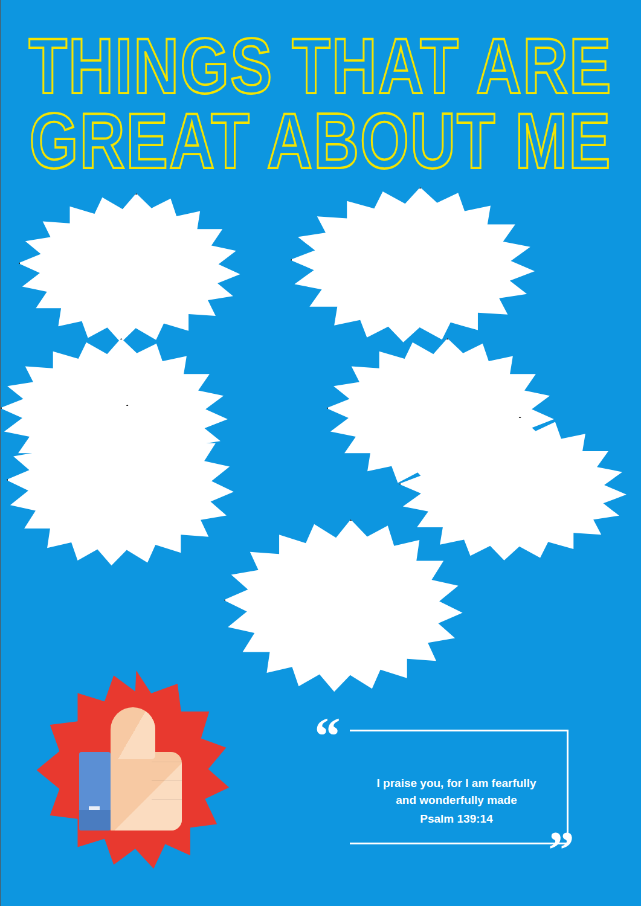Things That Are Great About Me
“
I praise you, for I am fearfully
and wonderfully made Psalm 139:14
”